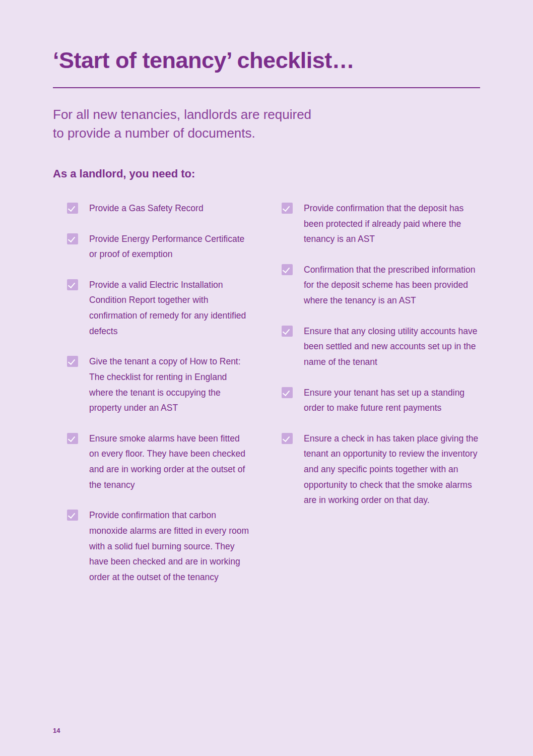‘Start of tenancy’ checklist…
For all new tenancies, landlords are required
to provide a number of documents.
As a landlord, you need to:
Provide a Gas Safety Record
Provide Energy Performance Certificate or proof of exemption
Provide a valid Electric Installation Condition Report together with confirmation of remedy for any identified defects
Give the tenant a copy of How to Rent: The checklist for renting in England where the tenant is occupying the property under an AST
Ensure smoke alarms have been fitted on every floor. They have been checked and are in working order at the outset of the tenancy
Provide confirmation that carbon monoxide alarms are fitted in every room with a solid fuel burning source. They have been checked and are in working order at the outset of the tenancy
Provide confirmation that the deposit has been protected if already paid where the tenancy is an AST
Confirmation that the prescribed information for the deposit scheme has been provided where the tenancy is an AST
Ensure that any closing utility accounts have been settled and new accounts set up in the name of the tenant
Ensure your tenant has set up a standing order to make future rent payments
Ensure a check in has taken place giving the tenant an opportunity to review the inventory and any specific points together with an opportunity to check that the smoke alarms are in working order on that day.
14